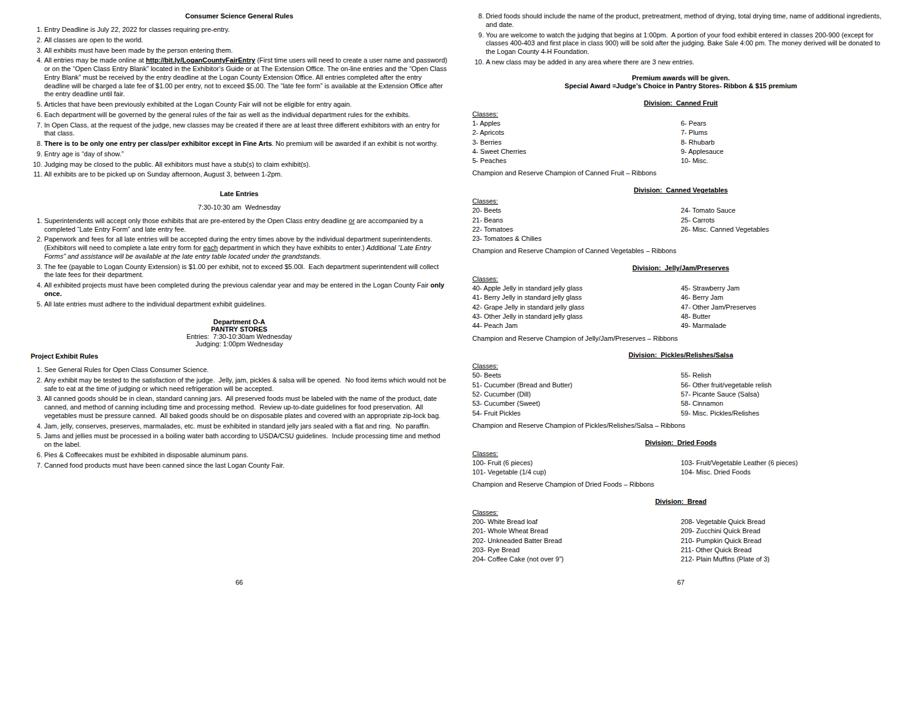Consumer Science General Rules
Entry Deadline is July 22, 2022 for classes requiring pre-entry.
All classes are open to the world.
All exhibits must have been made by the person entering them.
All entries may be made online at http://bit.ly/LoganCountyFairEntry (First time users will need to create a user name and password) or on the “Open Class Entry Blank” located in the Exhibitor’s Guide or at The Extension Office. The on-line entries and the “Open Class Entry Blank” must be received by the entry deadline at the Logan County Extension Office. All entries completed after the entry deadline will be charged a late fee of $1.00 per entry, not to exceed $5.00. The “late fee form” is available at the Extension Office after the entry deadline until fair.
Articles that have been previously exhibited at the Logan County Fair will not be eligible for entry again.
Each department will be governed by the general rules of the fair as well as the individual department rules for the exhibits.
In Open Class, at the request of the judge, new classes may be created if there are at least three different exhibitors with an entry for that class.
There is to be only one entry per class/per exhibitor except in Fine Arts. No premium will be awarded if an exhibit is not worthy.
Entry age is “day of show.”
Judging may be closed to the public. All exhibitors must have a stub(s) to claim exhibit(s).
All exhibits are to be picked up on Sunday afternoon, August 3, between 1-2pm.
Late Entries
7:30-10:30 am Wednesday
Superintendents will accept only those exhibits that are pre-entered by the Open Class entry deadline or are accompanied by a completed “Late Entry Form” and late entry fee.
Paperwork and fees for all late entries will be accepted during the entry times above by the individual department superintendents. (Exhibitors will need to complete a late entry form for each department in which they have exhibits to enter.) Additional “Late Entry Forms” and assistance will be available at the late entry table located under the grandstands.
The fee (payable to Logan County Extension) is $1.00 per exhibit, not to exceed $5.00l. Each department superintendent will collect the late fees for their department.
All exhibited projects must have been completed during the previous calendar year and may be entered in the Logan County Fair only once.
All late entries must adhere to the individual department exhibit guidelines.
Department O-A
PANTRY STORES
Entries: 7:30-10:30am Wednesday
Judging: 1:00pm Wednesday
Project Exhibit Rules
See General Rules for Open Class Consumer Science.
Any exhibit may be tested to the satisfaction of the judge. Jelly, jam, pickles & salsa will be opened. No food items which would not be safe to eat at the time of judging or which need refrigeration will be accepted.
All canned goods should be in clean, standard canning jars. All preserved foods must be labeled with the name of the product, date canned, and method of canning including time and processing method. Review up-to-date guidelines for food preservation. All vegetables must be pressure canned. All baked goods should be on disposable plates and covered with an appropriate zip-lock bag.
Jam, jelly, conserves, preserves, marmalades, etc. must be exhibited in standard jelly jars sealed with a flat and ring. No paraffin.
Jams and jellies must be processed in a boiling water bath according to USDA/CSU guidelines. Include processing time and method on the label.
Pies & Coffeecakes must be exhibited in disposable aluminum pans.
Canned food products must have been canned since the last Logan County Fair.
66
Dried foods should include the name of the product, pretreatment, method of drying, total drying time, name of additional ingredients, and date.
You are welcome to watch the judging that begins at 1:00pm. A portion of your food exhibit entered in classes 200-900 (except for classes 400-403 and first place in class 900) will be sold after the judging. Bake Sale 4:00 pm. The money derived will be donated to the Logan County 4-H Foundation.
A new class may be added in any area where there are 3 new entries.
Premium awards will be given.
Special Award =Judge’s Choice in Pantry Stores- Ribbon & $15 premium
Division: Canned Fruit
Classes:
| 1- Apples | 6- Pears |
| 2- Apricots | 7- Plums |
| 3- Berries | 8- Rhubarb |
| 4- Sweet Cherries | 9- Applesauce |
| 5- Peaches | 10- Misc. |
Champion and Reserve Champion of Canned Fruit – Ribbons
Division: Canned Vegetables
Classes:
| 20- Beets | 24- Tomato Sauce |
| 21- Beans | 25- Carrots |
| 22- Tomatoes | 26- Misc. Canned Vegetables |
| 23- Tomatoes & Chilies | |
Champion and Reserve Champion of Canned Vegetables – Ribbons
Division: Jelly/Jam/Preserves
Classes:
| 40- Apple Jelly in standard jelly glass | 45- Strawberry Jam |
| 41- Berry Jelly in standard jelly glass | 46- Berry Jam |
| 42- Grape Jelly in standard jelly glass | 47- Other Jam/Preserves |
| 43- Other Jelly in standard jelly glass | 48- Butter |
| 44- Peach Jam | 49- Marmalade |
Champion and Reserve Champion of Jelly/Jam/Preserves – Ribbons
Division: Pickles/Relishes/Salsa
Classes:
| 50- Beets | 55- Relish |
| 51- Cucumber (Bread and Butter) | 56- Other fruit/vegetable relish |
| 52- Cucumber (Dill) | 57- Picante Sauce (Salsa) |
| 53- Cucumber (Sweet) | 58- Cinnamon |
| 54- Fruit Pickles | 59- Misc. Pickles/Relishes |
Champion and Reserve Champion of Pickles/Relishes/Salsa – Ribbons
Division: Dried Foods
Classes:
| 100- Fruit (6 pieces) | 103- Fruit/Vegetable Leather (6 pieces) |
| 101- Vegetable (1/4 cup) | 104- Misc. Dried Foods |
Champion and Reserve Champion of Dried Foods – Ribbons
Division: Bread
Classes:
| 200- White Bread loaf | 208- Vegetable Quick Bread |
| 201- Whole Wheat Bread | 209- Zucchini Quick Bread |
| 202- Unkneaded Batter Bread | 210- Pumpkin Quick Bread |
| 203- Rye Bread | 211- Other Quick Bread |
| 204- Coffee Cake (not over 9”) | 212- Plain Muffins (Plate of 3) |
67